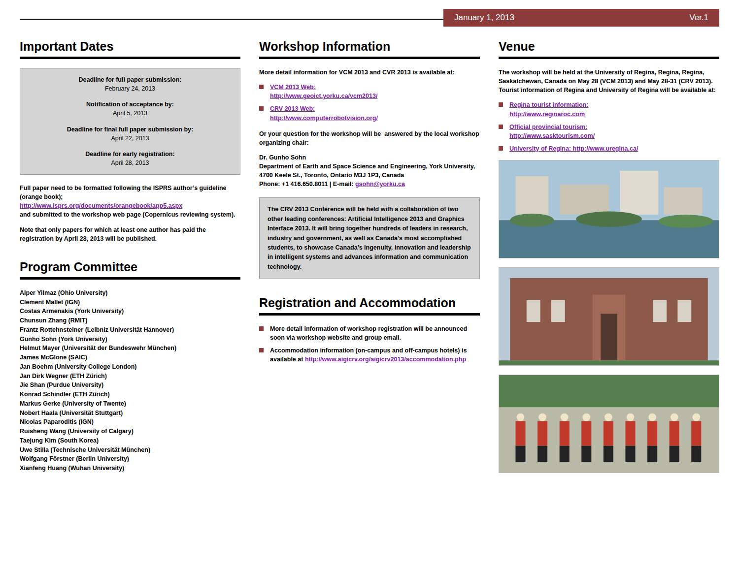January 1, 2013 Ver.1
Important Dates
Deadline for full paper submission:
February 24, 2013
Notification of acceptance by:
April 5, 2013
Deadline for final full paper submission by:
April 22, 2013
Deadline for early registration:
April 28, 2013
Full paper need to be formatted following the ISPRS author’s guideline (orange book);
http://www.isprs.org/documents/orangebook/app5.aspx
and submitted to the workshop web page (Copernicus reviewing system).
Note that only papers for which at least one author has paid the registration by April 28, 2013 will be published.
Program Committee
Alper Yilmaz (Ohio University)
Clement Mallet (IGN)
Costas Armenakis (York University)
Chunsun Zhang (RMIT)
Frantz Rottehnsteiner (Leibniz Universität Hannover)
Gunho Sohn (York University)
Helmut Mayer (Universität der Bundeswehr München)
James McGlone (SAIC)
Jan Boehm (University College London)
Jan Dirk Wegner (ETH Zürich)
Jie Shan (Purdue University)
Konrad Schindler (ETH Zürich)
Markus Gerke (University of Twente)
Nobert Haala (Universität Stuttgart)
Nicolas Paparoditis (IGN)
Ruisheng Wang (University of Calgary)
Taejung Kim (South Korea)
Uwe Stilla (Technische Universität München)
Wolfgang Förstner (Berlin University)
Xianfeng Huang (Wuhan University)
Workshop Information
More detail information for VCM 2013 and CVR 2013 is available at:
VCM 2013 Web:
http://www.geoict.yorku.ca/vcm2013/
CRV 2013 Web:
http://www.computerrobotvision.org/
Or your question for the workshop will be answered by the local workshop organizing chair:
Dr. Gunho Sohn
Department of Earth and Space Science and Engineering, York University, 4700 Keele St., Toronto, Ontario M3J 1P3, Canada
Phone: +1 416.650.8011 | E-mail: gsohn@yorku.ca
The CRV 2013 Conference will be held with a collaboration of two other leading conferences: Artificial Intelligence 2013 and Graphics Interface 2013. It will bring together hundreds of leaders in research, industry and government, as well as Canada’s most accomplished students, to showcase Canada’s ingenuity, innovation and leadership in intelligent systems and advances information and communication technology.
Registration and Accommodation
More detail information of workshop registration will be announced soon via workshop website and group email.
Accommodation information (on-campus and off-campus hotels) is available at http://www.aigicrv.org/aigicrv2013/accommodation.php
Venue
The workshop will be held at the University of Regina, Regina, Regina, Saskatchewan, Canada on May 28 (VCM 2013) and May 28-31 (CRV 2013). Tourist information of Regina and University of Regina will be available at:
Regina tourist information:
http://www.reginaroc.com
Official provincial tourism:
http://www.sasktourism.com/
University of Regina: http://www.uregina.ca/